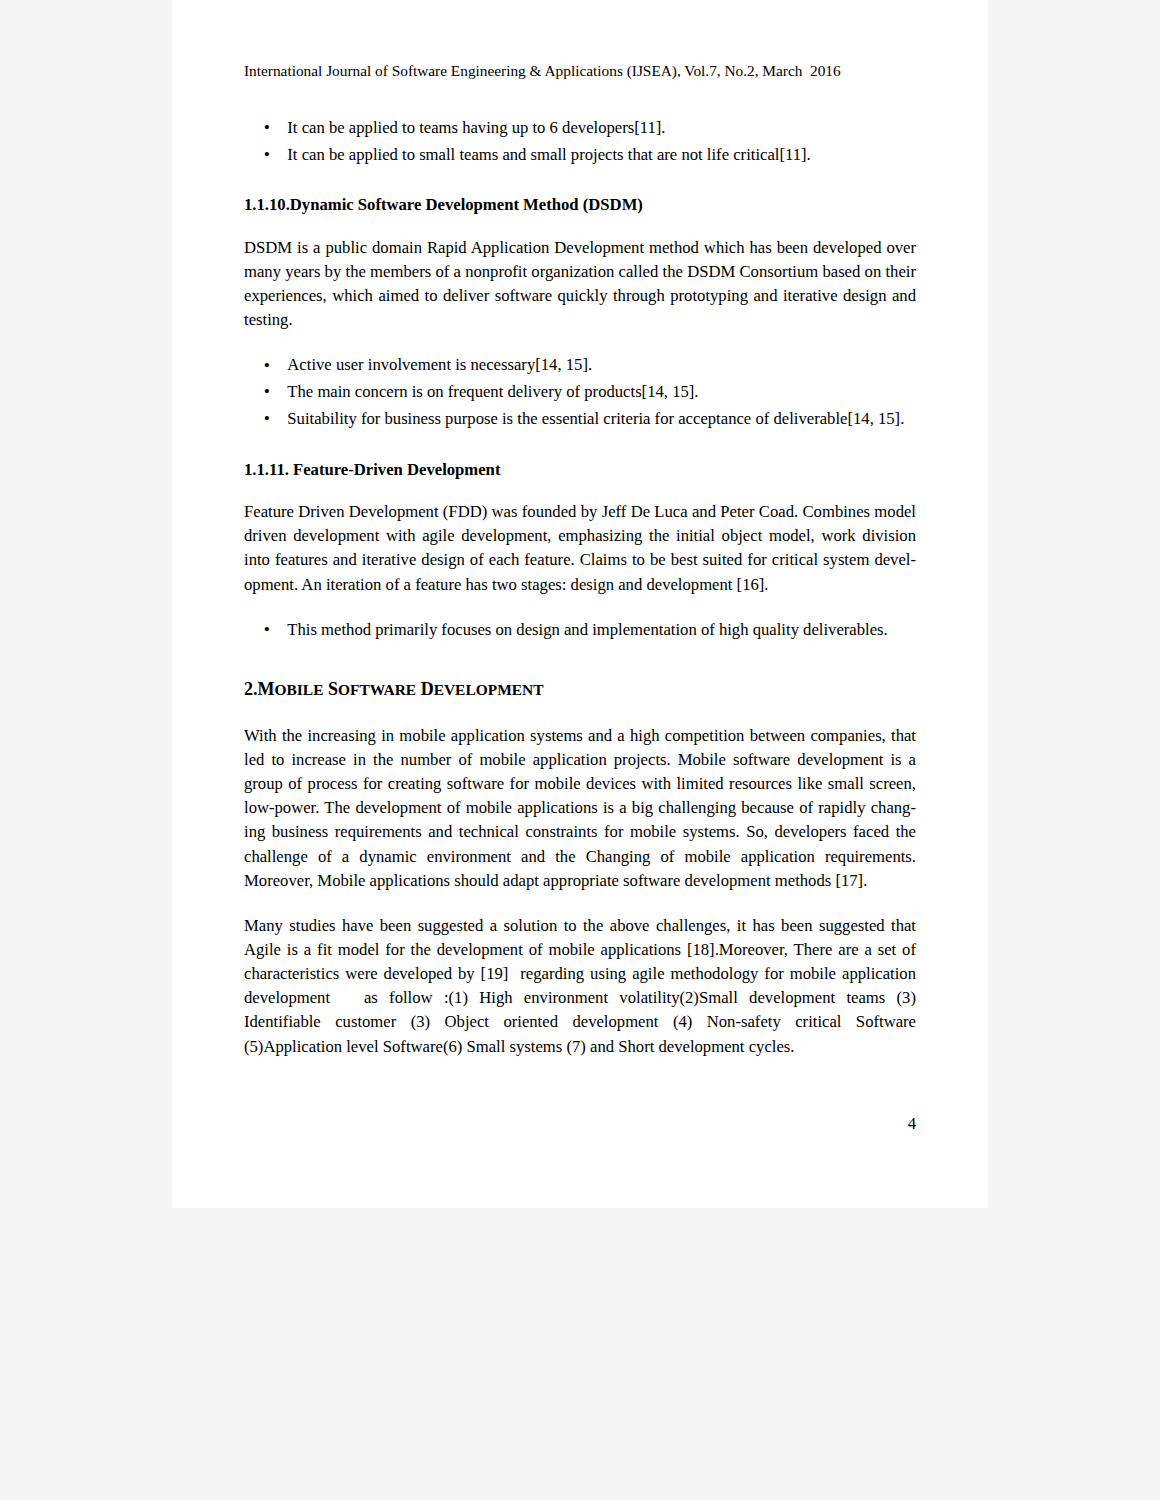International Journal of Software Engineering & Applications (IJSEA), Vol.7, No.2, March 2016
It can be applied to teams having up to 6 developers[11].
It can be applied to small teams and small projects that are not life critical[11].
1.1.10.Dynamic Software Development Method (DSDM)
DSDM is a public domain Rapid Application Development method which has been developed over many years by the members of a nonprofit organization called the DSDM Consortium based on their experiences, which aimed to deliver software quickly through prototyping and iterative design and testing.
Active user involvement is necessary[14, 15].
The main concern is on frequent delivery of products[14, 15].
Suitability for business purpose is the essential criteria for acceptance of deliverable[14, 15].
1.1.11. Feature-Driven Development
Feature Driven Development (FDD) was founded by Jeff De Luca and Peter Coad. Combines model driven development with agile development, emphasizing the initial object model, work division into features and iterative design of each feature. Claims to be best suited for critical system development. An iteration of a feature has two stages: design and development [16].
This method primarily focuses on design and implementation of high quality deliverables.
2.MOBILE SOFTWARE DEVELOPMENT
With the increasing in mobile application systems and a high competition between companies, that led to increase in the number of mobile application projects. Mobile software development is a group of process for creating software for mobile devices with limited resources like small screen, low-power. The development of mobile applications is a big challenging because of rapidly changing business requirements and technical constraints for mobile systems. So, developers faced the challenge of a dynamic environment and the Changing of mobile application requirements. Moreover, Mobile applications should adapt appropriate software development methods [17].
Many studies have been suggested a solution to the above challenges, it has been suggested that Agile is a fit model for the development of mobile applications [18].Moreover, There are a set of characteristics were developed by [19] regarding using agile methodology for mobile application development as follow :(1) High environment volatility(2)Small development teams (3) Identifiable customer (3) Object oriented development (4) Non-safety critical Software (5)Application level Software(6) Small systems (7) and Short development cycles.
4